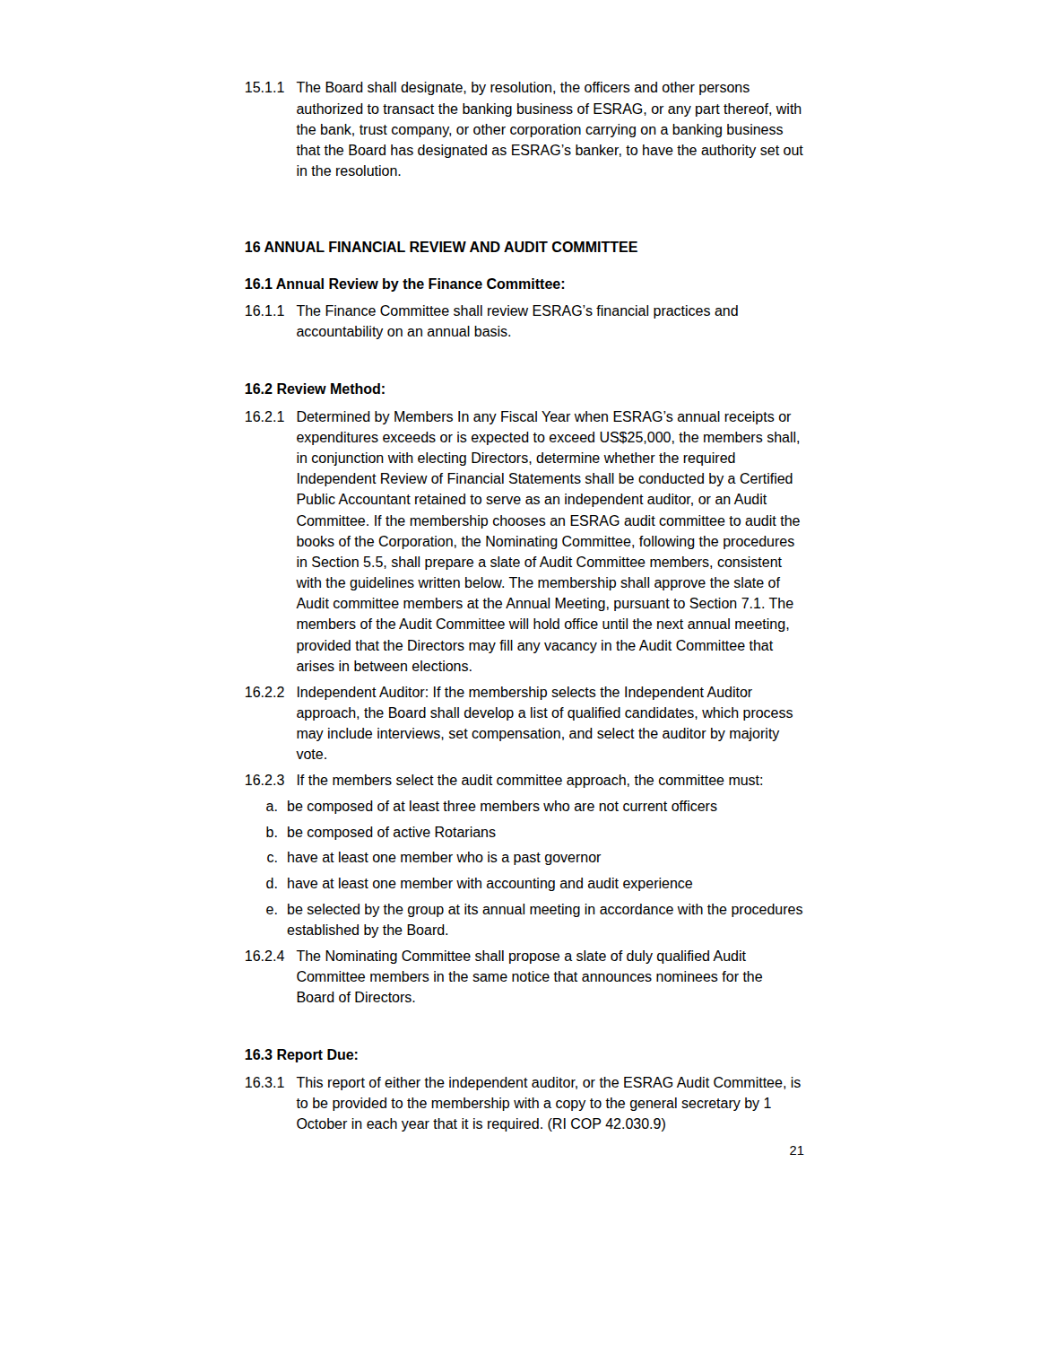15.1.1
The Board shall designate, by resolution, the officers and other persons authorized to transact the banking business of ESRAG, or any part thereof, with the bank, trust company, or other corporation carrying on a banking business that the Board has designated as ESRAG’s banker, to have the authority set out in the resolution.
16 ANNUAL FINANCIAL REVIEW AND AUDIT COMMITTEE
16.1 Annual Review by the Finance Committee:
16.1.1
The Finance Committee shall review ESRAG’s financial practices and accountability on an annual basis.
16.2 Review Method:
16.2.1
Determined by Members In any Fiscal Year when ESRAG’s annual receipts or expenditures exceeds or is expected to exceed US$25,000, the members shall, in conjunction with electing Directors, determine whether the required Independent Review of Financial Statements shall be conducted by a Certified Public Accountant retained to serve as an independent auditor, or an Audit Committee. If the membership chooses an ESRAG audit committee to audit the books of the Corporation, the Nominating Committee, following the procedures in Section 5.5, shall prepare a slate of Audit Committee members, consistent with the guidelines written below. The membership shall approve the slate of Audit committee members at the Annual Meeting, pursuant to Section 7.1. The members of the Audit Committee will hold office until the next annual meeting, provided that the Directors may fill any vacancy in the Audit Committee that arises in between elections.
16.2.2
Independent Auditor: If the membership selects the Independent Auditor approach, the Board shall develop a list of qualified candidates, which process may include interviews, set compensation, and select the auditor by majority vote.
16.2.3
If the members select the audit committee approach, the committee must:
be composed of at least three members who are not current officers
be composed of active Rotarians
have at least one member who is a past governor
have at least one member with accounting and audit experience
be selected by the group at its annual meeting in accordance with the procedures established by the Board.
16.2.4
The Nominating Committee shall propose a slate of duly qualified Audit Committee members in the same notice that announces nominees for the Board of Directors.
16.3 Report Due:
16.3.1
This report of either the independent auditor, or the ESRAG Audit Committee, is to be provided to the membership with a copy to the general secretary by 1 October in each year that it is required. (RI COP 42.030.9)
21